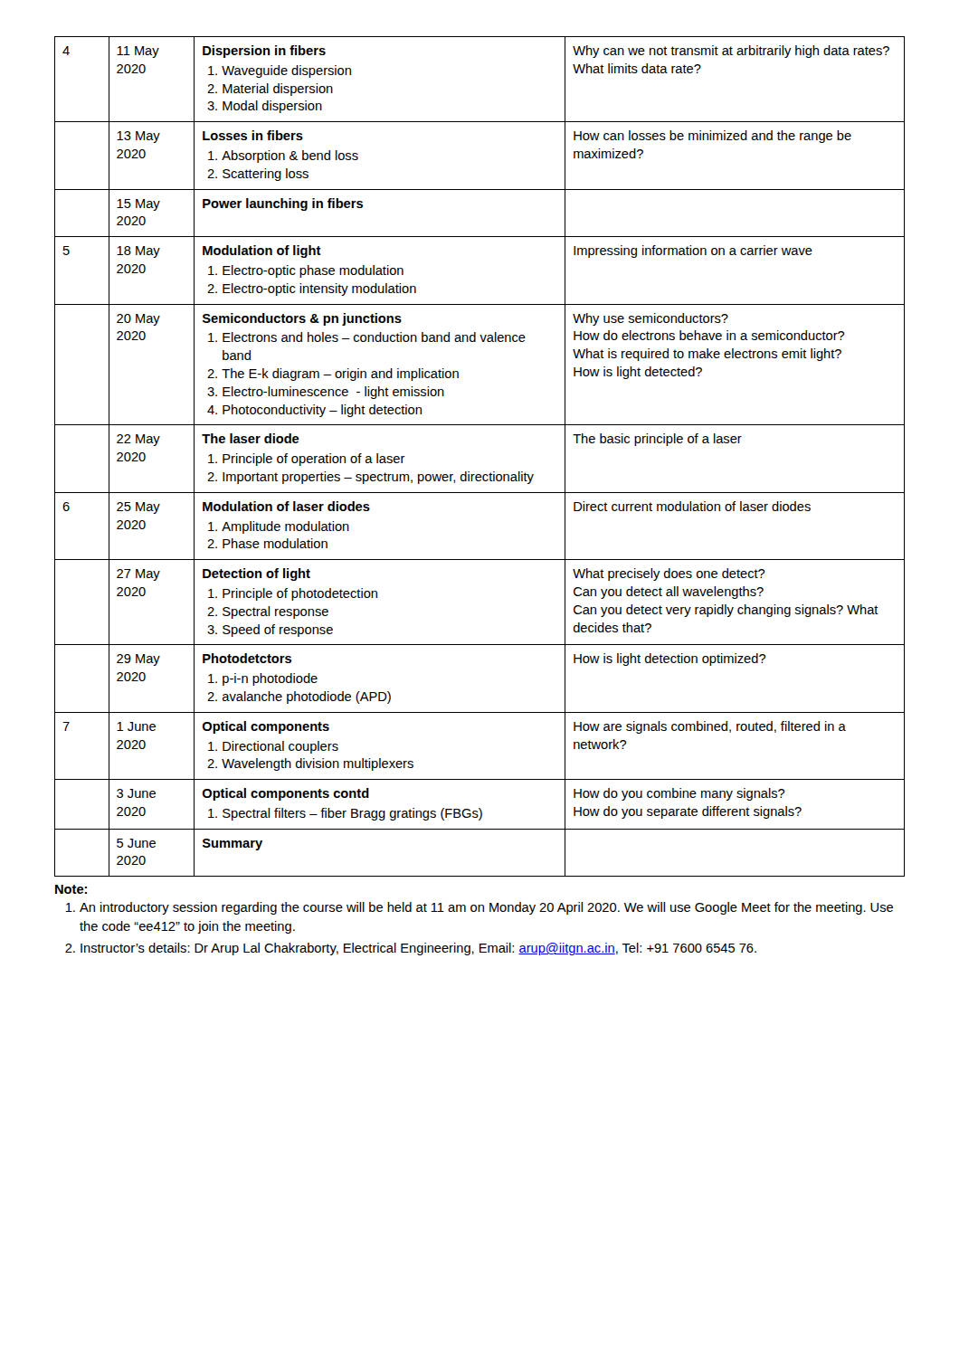| 4 | 11 May 2020 | Dispersion in fibers Waveguide dispersion Material dispersion Modal dispersion | Why can we not transmit at arbitrarily high data rates? What limits data rate? |
| | 13 May 2020 | Losses in fibers Absorption & bend loss Scattering loss | How can losses be minimized and the range be maximized? |
| | 15 May 2020 | Power launching in fibers | |
| 5 | 18 May 2020 | Modulation of light Electro-optic phase modulation Electro-optic intensity modulation | Impressing information on a carrier wave |
| | 20 May 2020 | Semiconductors & pn junctions Electrons and holes – conduction band and valence band The E-k diagram – origin and implication Electro-luminescence - light emission Photoconductivity – light detection | Why use semiconductors? How do electrons behave in a semiconductor? What is required to make electrons emit light? How is light detected? |
| | 22 May 2020 | The laser diode Principle of operation of a laser Important properties – spectrum, power, directionality | The basic principle of a laser |
| 6 | 25 May 2020 | Modulation of laser diodes Amplitude modulation Phase modulation | Direct current modulation of laser diodes |
| | 27 May 2020 | Detection of light Principle of photodetection Spectral response Speed of response | What precisely does one detect? Can you detect all wavelengths? Can you detect very rapidly changing signals? What decides that? |
| | 29 May 2020 | Photodetctors p-i-n photodiode avalanche photodiode (APD) | How is light detection optimized? |
| 7 | 1 June 2020 | Optical components Directional couplers Wavelength division multiplexers | How are signals combined, routed, filtered in a network? |
| | 3 June 2020 | Optical components contd Spectral filters – fiber Bragg gratings (FBGs) | How do you combine many signals? How do you separate different signals? |
| | 5 June 2020 | Summary | |
Note:
An introductory session regarding the course will be held at 11 am on Monday 20 April 2020. We will use Google Meet for the meeting. Use the code “ee412” to join the meeting.
Instructor’s details: Dr Arup Lal Chakraborty, Electrical Engineering, Email: arup@iitgn.ac.in, Tel: +91 7600 6545 76.